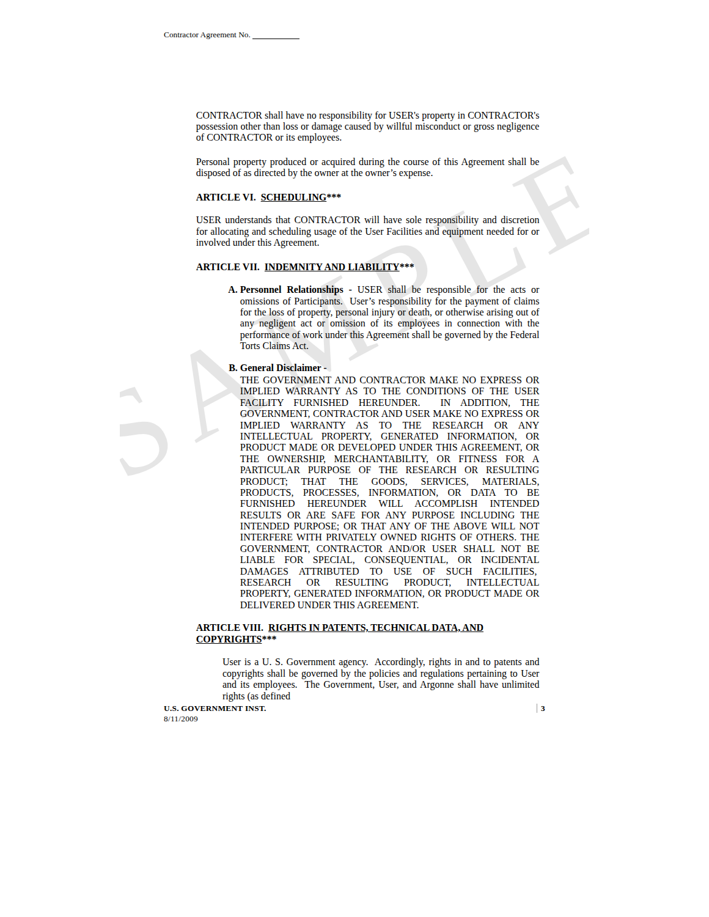SAMPLE
Contractor Agreement No.
CONTRACTOR shall have no responsibility for USER's property in CONTRACTOR's possession other than loss or damage caused by willful misconduct or gross negligence of CONTRACTOR or its employees.
Personal property produced or acquired during the course of this Agreement shall be disposed of as directed by the owner at the owner’s expense.
ARTICLE VI. SCHEDULING***
USER understands that CONTRACTOR will have sole responsibility and discretion for allocating and scheduling usage of the User Facilities and equipment needed for or involved under this Agreement.
ARTICLE VII. INDEMNITY AND LIABILITY***
Personnel Relationships - USER shall be responsible for the acts or omissions of Participants. User’s responsibility for the payment of claims for the loss of property, personal injury or death, or otherwise arising out of any negligent act or omission of its employees in connection with the performance of work under this Agreement shall be governed by the Federal Torts Claims Act.
General Disclaimer -
THE GOVERNMENT AND CONTRACTOR MAKE NO EXPRESS OR IMPLIED WARRANTY AS TO THE CONDITIONS OF THE USER FACILITY FURNISHED HEREUNDER. IN ADDITION, THE GOVERNMENT, CONTRACTOR AND USER MAKE NO EXPRESS OR IMPLIED WARRANTY AS TO THE RESEARCH OR ANY INTELLECTUAL PROPERTY, GENERATED INFORMATION, OR PRODUCT MADE OR DEVELOPED UNDER THIS AGREEMENT, OR THE OWNERSHIP, MERCHANTABILITY, OR FITNESS FOR A PARTICULAR PURPOSE OF THE RESEARCH OR RESULTING PRODUCT; THAT THE GOODS, SERVICES, MATERIALS, PRODUCTS, PROCESSES, INFORMATION, OR DATA TO BE FURNISHED HEREUNDER WILL ACCOMPLISH INTENDED RESULTS OR ARE SAFE FOR ANY PURPOSE INCLUDING THE INTENDED PURPOSE; OR THAT ANY OF THE ABOVE WILL NOT INTERFERE WITH PRIVATELY OWNED RIGHTS OF OTHERS. THE GOVERNMENT, CONTRACTOR AND/OR USER SHALL NOT BE LIABLE FOR SPECIAL, CONSEQUENTIAL, OR INCIDENTAL DAMAGES ATTRIBUTED TO USE OF SUCH FACILITIES, RESEARCH OR RESULTING PRODUCT, INTELLECTUAL PROPERTY, GENERATED INFORMATION, OR PRODUCT MADE OR DELIVERED UNDER THIS AGREEMENT.
ARTICLE VIII. RIGHTS IN PATENTS, TECHNICAL DATA, AND COPYRIGHTS***
User is a U. S. Government agency. Accordingly, rights in and to patents and copyrights shall be governed by the policies and regulations pertaining to User and its employees. The Government, User, and Argonne shall have unlimited rights (as defined
U.S. GOVERNMENT INST.
3
8/11/2009